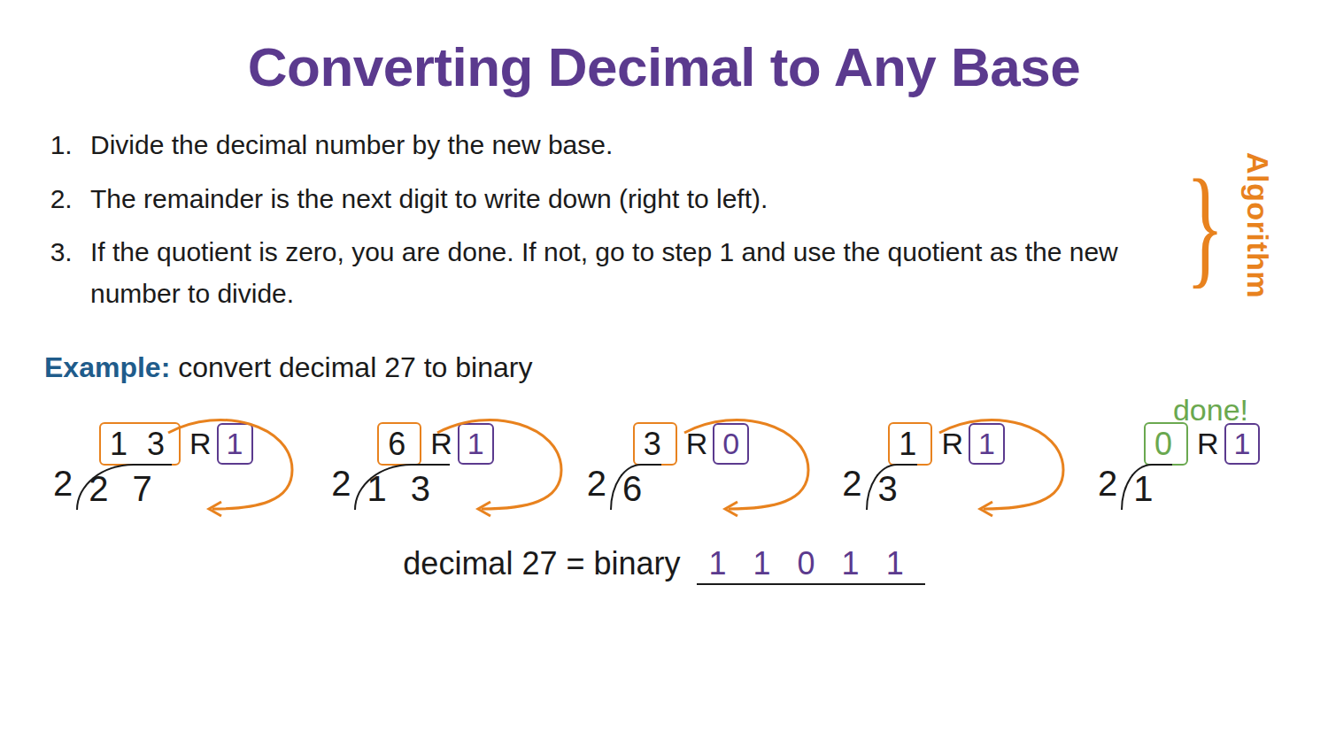Converting Decimal to Any Base
Divide the decimal number by the new base.
The remainder is the next digit to write down (right to left).
If the quotient is zero, you are done. If not, go to step 1 and use the quotient as the new number to divide.
} Algorithm
Example: convert decimal 27 to binary
done!
1 3 R 1
2 2 7
6 R 1
2 1 3
3 R 0
2 6
1 R 1
2 3
0 R 1
2 1
decimal 27 = binary 1 1 0 1 1